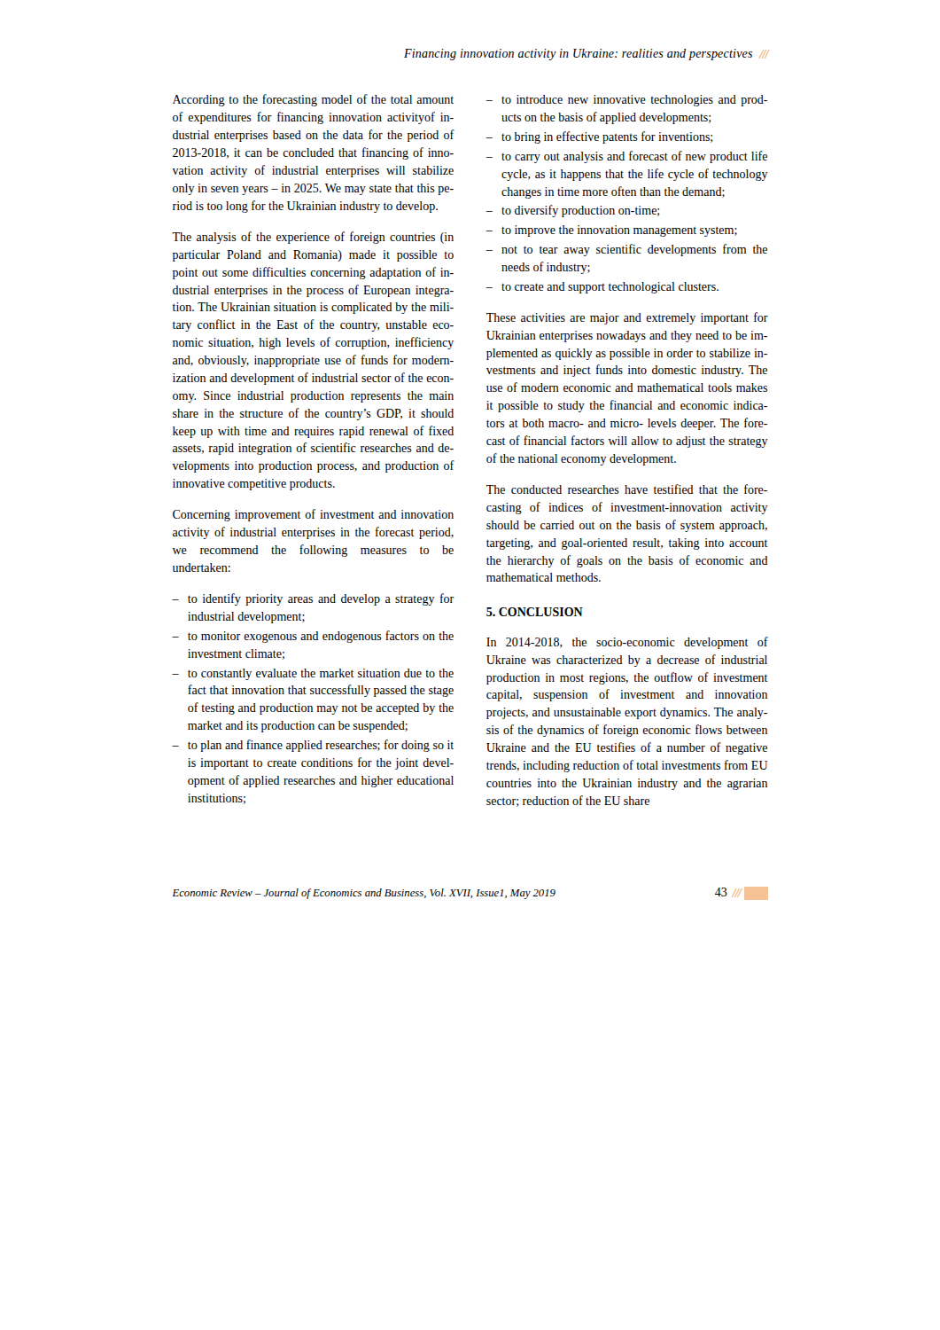Financing innovation activity in Ukraine: realities and perspectives
///
According to the forecasting model of the total amount of expenditures for financing innovation activityof industrial enterprises based on the data for the period of 2013-2018, it can be concluded that financing of innovation activity of industrial enterprises will stabilize only in seven years – in 2025. We may state that this period is too long for the Ukrainian industry to develop.
The analysis of the experience of foreign countries (in particular Poland and Romania) made it possible to point out some difficulties concerning adaptation of industrial enterprises in the process of European integration. The Ukrainian situation is complicated by the military conflict in the East of the country, unstable economic situation, high levels of corruption, inefficiency and, obviously, inappropriate use of funds for modernization and development of industrial sector of the economy. Since industrial production represents the main share in the structure of the country’s GDP, it should keep up with time and requires rapid renewal of fixed assets, rapid integration of scientific researches and developments into production process, and production of innovative competitive products.
Concerning improvement of investment and innovation activity of industrial enterprises in the forecast period, we recommend the following measures to be undertaken:
to identify priority areas and develop a strategy for industrial development;
to monitor exogenous and endogenous factors on the investment climate;
to constantly evaluate the market situation due to the fact that innovation that successfully passed the stage of testing and production may not be accepted by the market and its production can be suspended;
to plan and finance applied researches; for doing so it is important to create conditions for the joint development of applied researches and higher educational institutions;
to introduce new innovative technologies and products on the basis of applied developments;
to bring in effective patents for inventions;
to carry out analysis and forecast of new product life cycle, as it happens that the life cycle of technology changes in time more often than the demand;
to diversify production on-time;
to improve the innovation management system;
not to tear away scientific developments from the needs of industry;
to create and support technological clusters.
These activities are major and extremely important for Ukrainian enterprises nowadays and they need to be implemented as quickly as possible in order to stabilize investments and inject funds into domestic industry. The use of modern economic and mathematical tools makes it possible to study the financial and economic indicators at both macro- and micro- levels deeper. The forecast of financial factors will allow to adjust the strategy of the national economy development.
The conducted researches have testified that the forecasting of indices of investment-innovation activity should be carried out on the basis of system approach, targeting, and goal-oriented result, taking into account the hierarchy of goals on the basis of economic and mathematical methods.
5. CONCLUSION
In 2014-2018, the socio-economic development of Ukraine was characterized by a decrease of industrial production in most regions, the outflow of investment capital, suspension of investment and innovation projects, and unsustainable export dynamics. The analysis of the dynamics of foreign economic flows between Ukraine and the EU testifies of a number of negative trends, including reduction of total investments from EU countries into the Ukrainian industry and the agrarian sector; reduction of the EU share
Economic Review – Journal of Economics and Business, Vol. XVII, Issue1, May 2019
43 ///